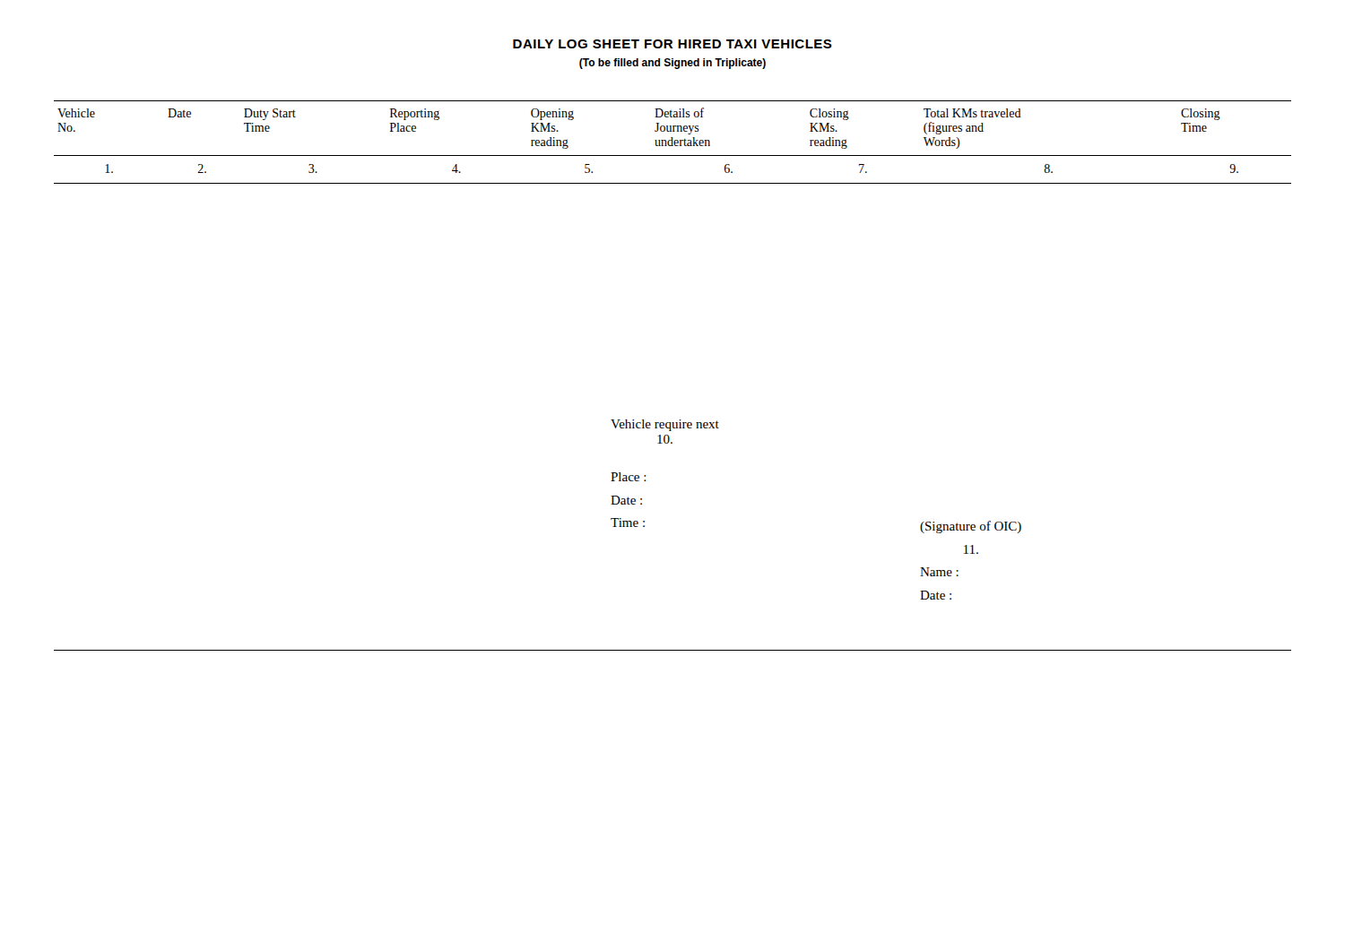Daily Log Sheet for Hired Taxi Vehicles
(To be filled and Signed in Triplicate)
| Vehicle No. | Date | Duty Start Time | Reporting Place | Opening KMs. reading | Details of Journeys undertaken | Closing KMs. reading | Total KMs traveled (figures and Words) | Closing Time |
| --- | --- | --- | --- | --- | --- | --- | --- | --- |
| 1. | 2. | 3. | 4. | 5. | 6. | 7. | 8. | 9. |
Vehicle require next 10.
Place :
Date :
Time :
(Signature of OIC) 11. Name :
Date :